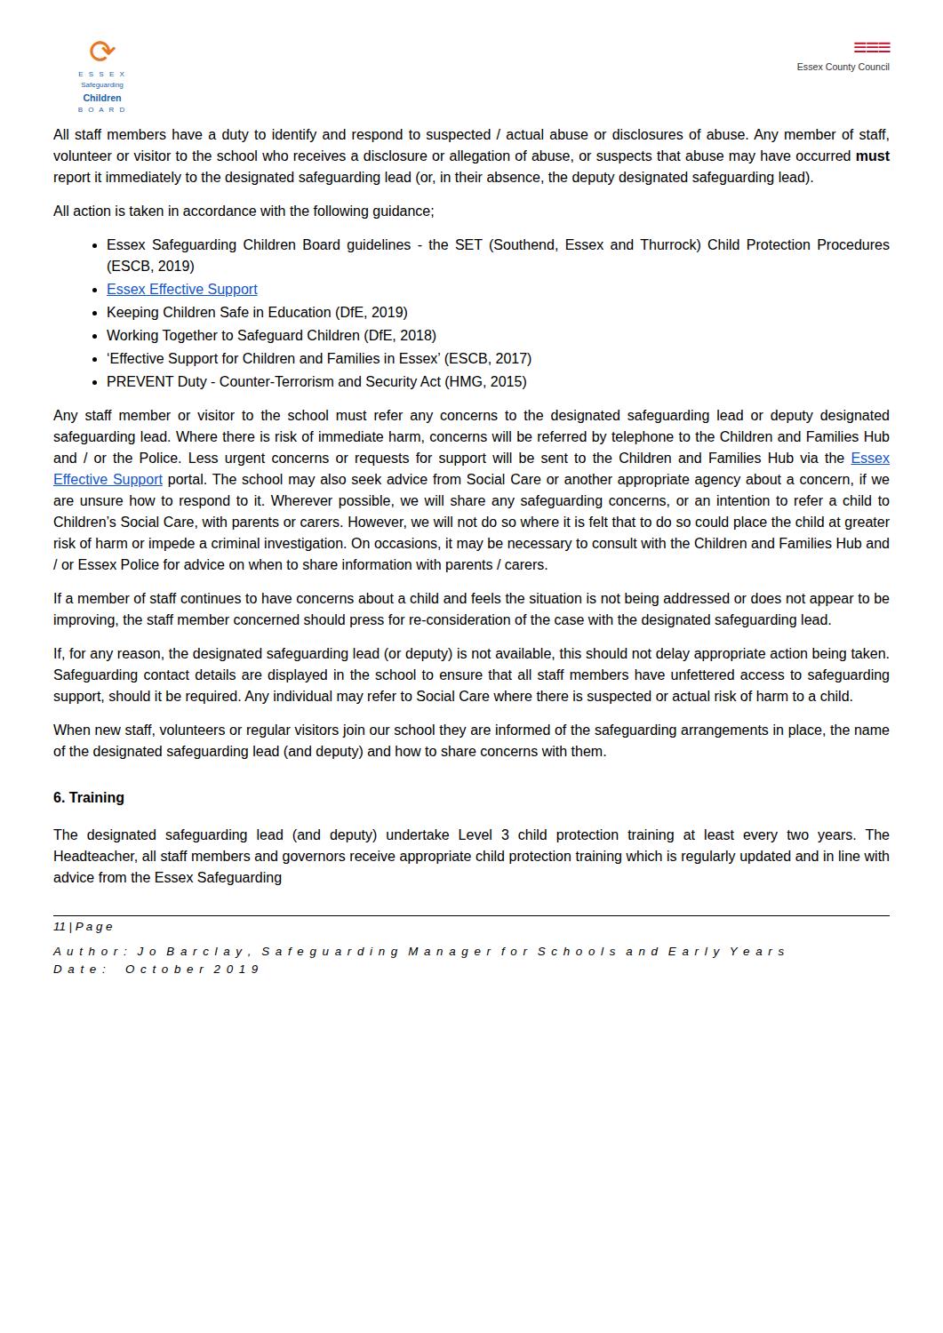⟳
E S S E X
Safeguarding
Children
B O A R D
≡≡≡
Essex County Council
All staff members have a duty to identify and respond to suspected / actual abuse or disclosures of abuse. Any member of staff, volunteer or visitor to the school who receives a disclosure or allegation of abuse, or suspects that abuse may have occurred must report it immediately to the designated safeguarding lead (or, in their absence, the deputy designated safeguarding lead).
All action is taken in accordance with the following guidance;
Essex Safeguarding Children Board guidelines - the SET (Southend, Essex and Thurrock) Child Protection Procedures (ESCB, 2019)
Essex Effective Support
Keeping Children Safe in Education (DfE, 2019)
Working Together to Safeguard Children (DfE, 2018)
‘Effective Support for Children and Families in Essex’ (ESCB, 2017)
PREVENT Duty - Counter-Terrorism and Security Act (HMG, 2015)
Any staff member or visitor to the school must refer any concerns to the designated safeguarding lead or deputy designated safeguarding lead. Where there is risk of immediate harm, concerns will be referred by telephone to the Children and Families Hub and / or the Police. Less urgent concerns or requests for support will be sent to the Children and Families Hub via the Essex Effective Support portal. The school may also seek advice from Social Care or another appropriate agency about a concern, if we are unsure how to respond to it. Wherever possible, we will share any safeguarding concerns, or an intention to refer a child to Children’s Social Care, with parents or carers. However, we will not do so where it is felt that to do so could place the child at greater risk of harm or impede a criminal investigation. On occasions, it may be necessary to consult with the Children and Families Hub and / or Essex Police for advice on when to share information with parents / carers.
If a member of staff continues to have concerns about a child and feels the situation is not being addressed or does not appear to be improving, the staff member concerned should press for re-consideration of the case with the designated safeguarding lead.
If, for any reason, the designated safeguarding lead (or deputy) is not available, this should not delay appropriate action being taken. Safeguarding contact details are displayed in the school to ensure that all staff members have unfettered access to safeguarding support, should it be required. Any individual may refer to Social Care where there is suspected or actual risk of harm to a child.
When new staff, volunteers or regular visitors join our school they are informed of the safeguarding arrangements in place, the name of the designated safeguarding lead (and deputy) and how to share concerns with them.
6. Training
The designated safeguarding lead (and deputy) undertake Level 3 child protection training at least every two years. The Headteacher, all staff members and governors receive appropriate child protection training which is regularly updated and in line with advice from the Essex Safeguarding
11 | P a g e
A u t h o r : J o B a r c l a y , S a f e g u a r d i n g M a n a g e r f o r S c h o o l s a n d E a r l y Y e a r s
D a t e : O c t o b e r 2 0 1 9